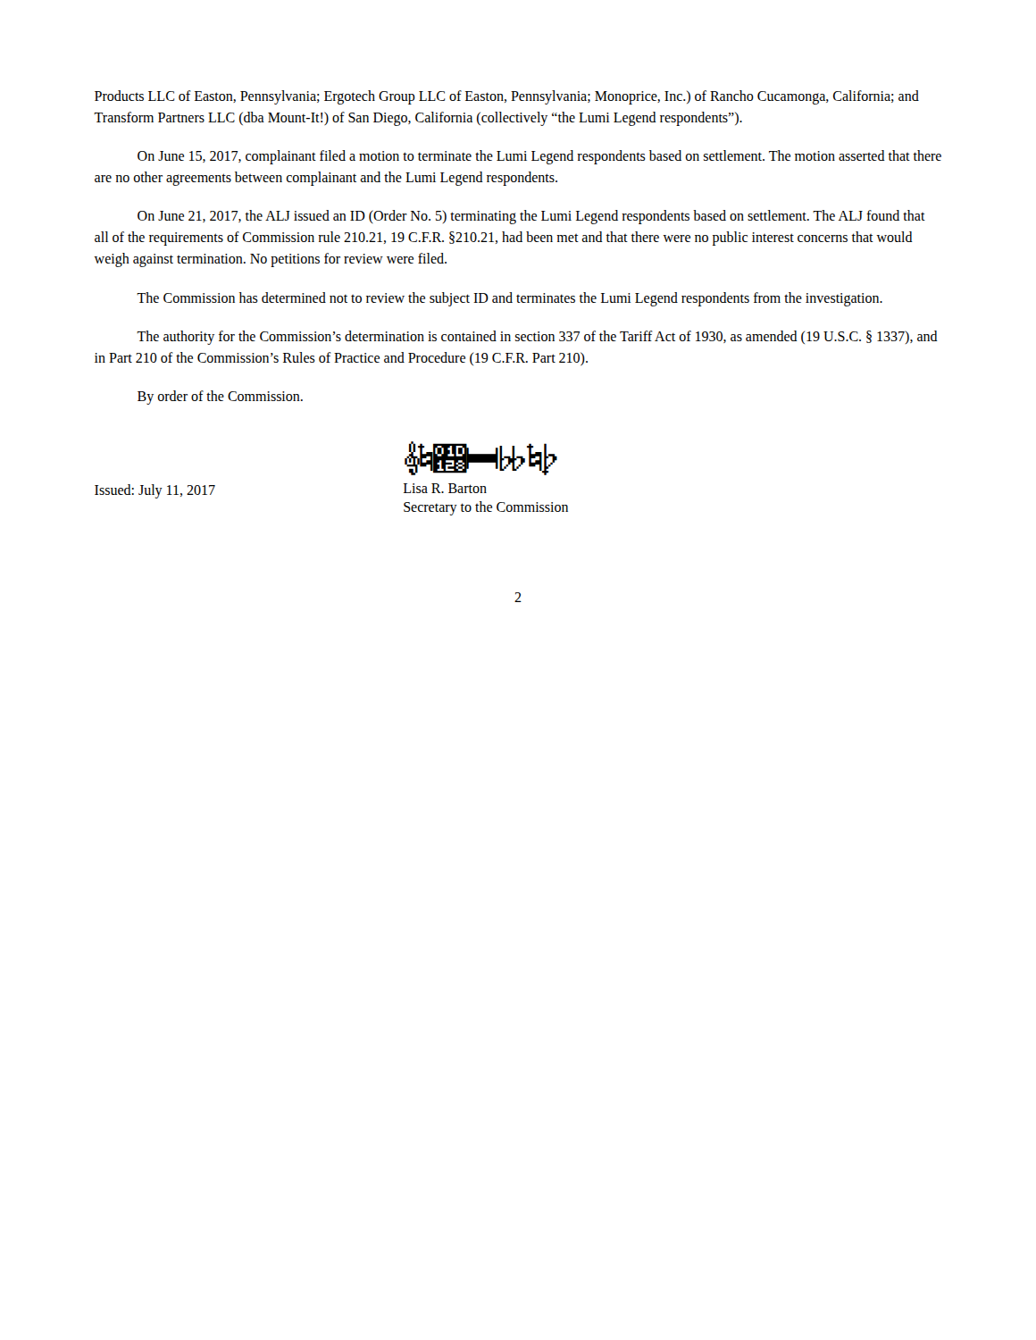Products LLC of Easton, Pennsylvania; Ergotech Group LLC of Easton, Pennsylvania; Monoprice, Inc.) of Rancho Cucamonga, California; and Transform Partners LLC (dba Mount-It!) of San Diego, California (collectively “the Lumi Legend respondents”).
On June 15, 2017, complainant filed a motion to terminate the Lumi Legend respondents based on settlement. The motion asserted that there are no other agreements between complainant and the Lumi Legend respondents.
On June 21, 2017, the ALJ issued an ID (Order No. 5) terminating the Lumi Legend respondents based on settlement. The ALJ found that all of the requirements of Commission rule 210.21, 19 C.F.R. §210.21, had been met and that there were no public interest concerns that would weigh against termination. No petitions for review were filed.
The Commission has determined not to review the subject ID and terminates the Lumi Legend respondents from the investigation.
The authority for the Commission’s determination is contained in section 337 of the Tariff Act of 1930, as amended (19 U.S.C. § 1337), and in Part 210 of the Commission’s Rules of Practice and Procedure (19 C.F.R. Part 210).
By order of the Commission.
𝄞𝄮𝄨𝄩𝄫𝄮𝄭
Lisa R. Barton
Secretary to the Commission
Issued: July 11, 2017
2